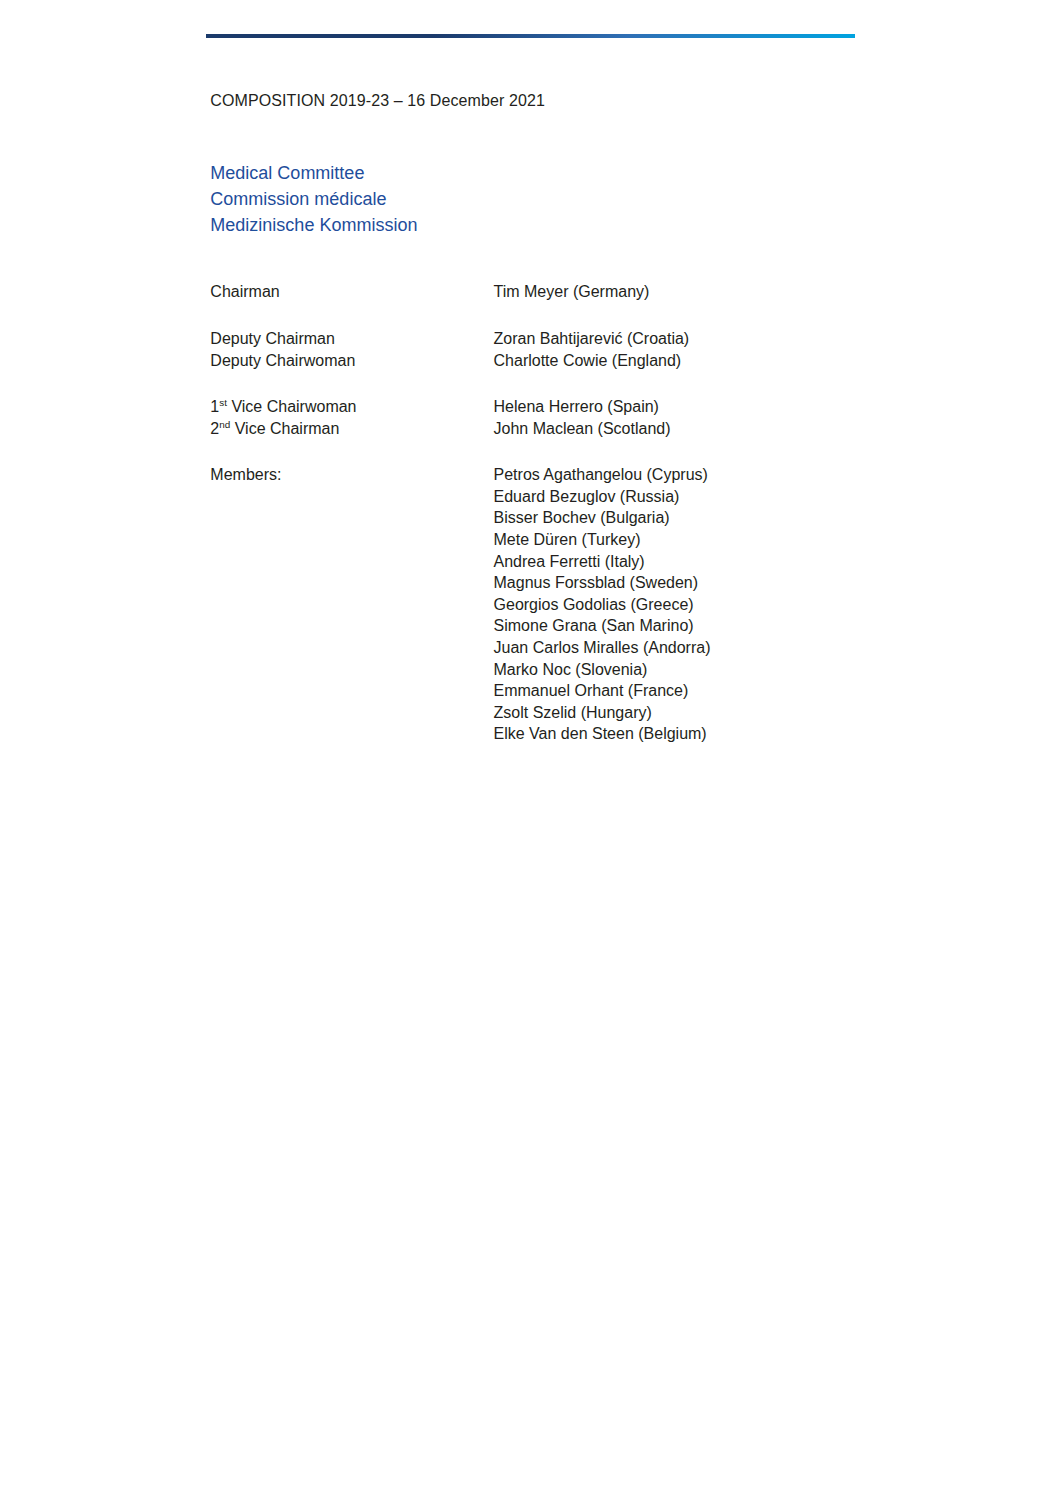COMPOSITION 2019-23 – 16 December 2021
Medical Committee
Commission médicale
Medizinische Kommission
| Chairman | Tim Meyer (Germany) |
| Deputy Chairman | Zoran Bahtijarević (Croatia) |
| Deputy Chairwoman | Charlotte Cowie (England) |
| 1 st Vice Chairwoman | Helena Herrero (Spain) |
| 2 nd Vice Chairman | John Maclean (Scotland) |
| Members: | Petros Agathangelou (Cyprus) Eduard Bezuglov (Russia) Bisser Bochev (Bulgaria) Mete Düren (Turkey) Andrea Ferretti (Italy) Magnus Forssblad (Sweden) Georgios Godolias (Greece) Simone Grana (San Marino) Juan Carlos Miralles (Andorra) Marko Noc (Slovenia) Emmanuel Orhant (France) Zsolt Szelid (Hungary) Elke Van den Steen (Belgium) |